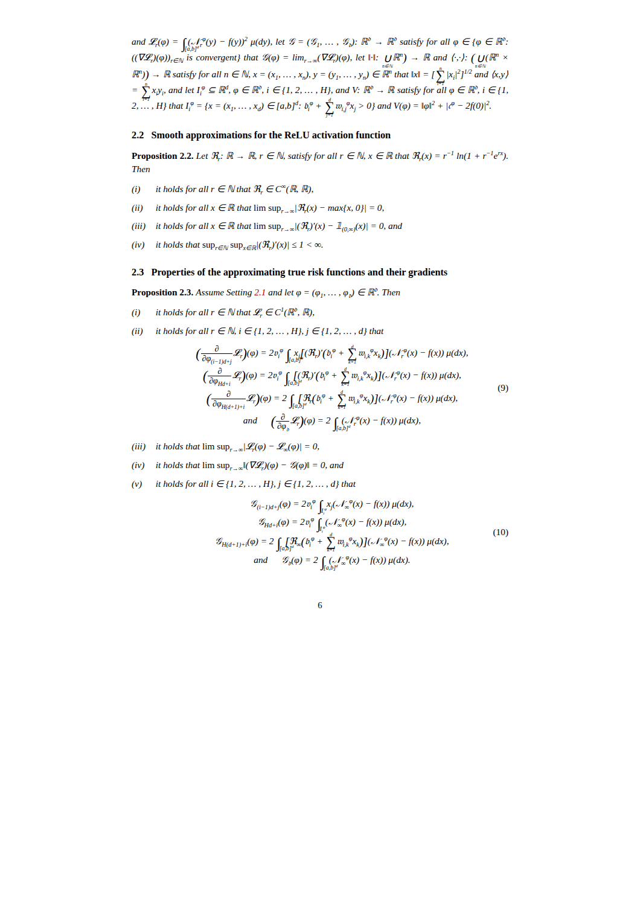and 𝓛r(φ) = ∫[a,b]d(𝒩rφ(y) − f(y))2 μ(dy), let 𝒢 = (𝒢1, … , 𝒢𝔡): ℝ𝔡 → ℝ𝔡 satisfy for all φ ∈ {φ ∈ ℝ𝔡: ((∇𝓛r)(φ))r∈ℕ is convergent} that 𝒢(φ) = limr→∞(∇𝓛r)(φ), let ‖·‖: ∪n∈ℕℝn) → ℝ and ⟨·,·⟩: (∪n∈ℕ(ℝn × ℝn)) → ℝ satisfy for all n ∈ ℕ, x = (x1, … , xn), y = (y1, … , yn) ∈ ℝn that ‖x‖ = [∑ni=1|xi|2]1/2 and ⟨x,y⟩ = ∑ni=1xiyi, and let Iiφ ⊆ ℝd, φ ∈ ℝ𝔡, i ∈ {1, 2, … , H}, and V: ℝ𝔡 → ℝ satisfy for all φ ∈ ℝ𝔡, i ∈ {1, 2, … , H} that Iiφ = {x = (x1, … , xd) ∈ [a,b]d: 𝔟iφ + ∑dj=1𝔴i,jφxj > 0} and V(φ) = ‖φ‖2 + |𝔠φ − 2f(0)|2.
2.2 Smooth approximations for the ReLU activation function
Proposition 2.2. Let ℜr: ℝ → ℝ, r ∈ ℕ, satisfy for all r ∈ ℕ, x ∈ ℝ that ℜr(x) = r−1 ln(1 + r−1erx). Then
(i) it holds for all r ∈ ℕ that ℜr ∈ C∞(ℝ, ℝ),
(ii) it holds for all x ∈ ℝ that lim supr→∞|ℜr(x) − max{x, 0}| = 0,
(iii) it holds for all x ∈ ℝ that lim supr→∞|(ℜr)′(x) − 𝟙(0,∞)(x)| = 0, and
(iv) it holds that supr∈ℕ supx∈ℝ|(ℜr)′(x)| ≤ 1 < ∞.
2.3 Properties of the approximating true risk functions and their gradients
Proposition 2.3. Assume Setting 2.1 and let φ = (φ1, … , φ𝔡) ∈ ℝ𝔡. Then
(i) it holds for all r ∈ ℕ that 𝓛r ∈ C1(ℝ𝔡, ℝ),
(ii) it holds for all r ∈ ℕ, i ∈ {1, 2, … , H}, j ∈ {1, 2, … , d} that
(∂∂φ(i−1)d+j 𝓛r)(φ) = 2𝔳iφ ∫[a,b]d xj[(ℜr)′(𝔟iφ + ∑dk=1𝔴i,kφxk)](𝒩rφ(x) − f(x)) μ(dx), (∂∂φHd+i 𝓛r)(φ) = 2𝔳iφ ∫[a,b]d [(ℜr)′(𝔟iφ + ∑dk=1𝔴i,kφxk)](𝒩rφ(x) − f(x)) μ(dx), (∂∂φH(d+1)+i 𝓛r)(φ) = 2 ∫[a,b]d [ℜr(𝔟iφ + ∑dk=1𝔴i,kφxk)](𝒩rφ(x) − f(x)) μ(dx), and (∂∂φ𝔡 𝓛r)(φ) = 2 ∫[a,b]d (𝒩rφ(x) − f(x)) μ(dx), (9)
(iii) it holds that lim supr→∞|𝓛r(φ) − 𝓛∞(φ)| = 0,
(iv) it holds that lim supr→∞‖(∇𝓛r)(φ) − 𝒢(φ)‖ = 0, and
(v) it holds for all i ∈ {1, 2, … , H}, j ∈ {1, 2, … , d} that
𝒢(i−1)d+j(φ) = 2𝔳iφ ∫Iiφ xj(𝒩∞φ(x) − f(x)) μ(dx), 𝒢Hd+i(φ) = 2𝔳iφ ∫Iiφ (𝒩∞φ(x) − f(x)) μ(dx), 𝒢H(d+1)+i(φ) = 2 ∫[a,b]d [ℜ∞(𝔟iφ + ∑dk=1𝔴i,kφxk)](𝒩∞φ(x) − f(x)) μ(dx), and 𝒢𝔡(φ) = 2 ∫[a,b]d (𝒩∞φ(x) − f(x)) μ(dx). (10)
6